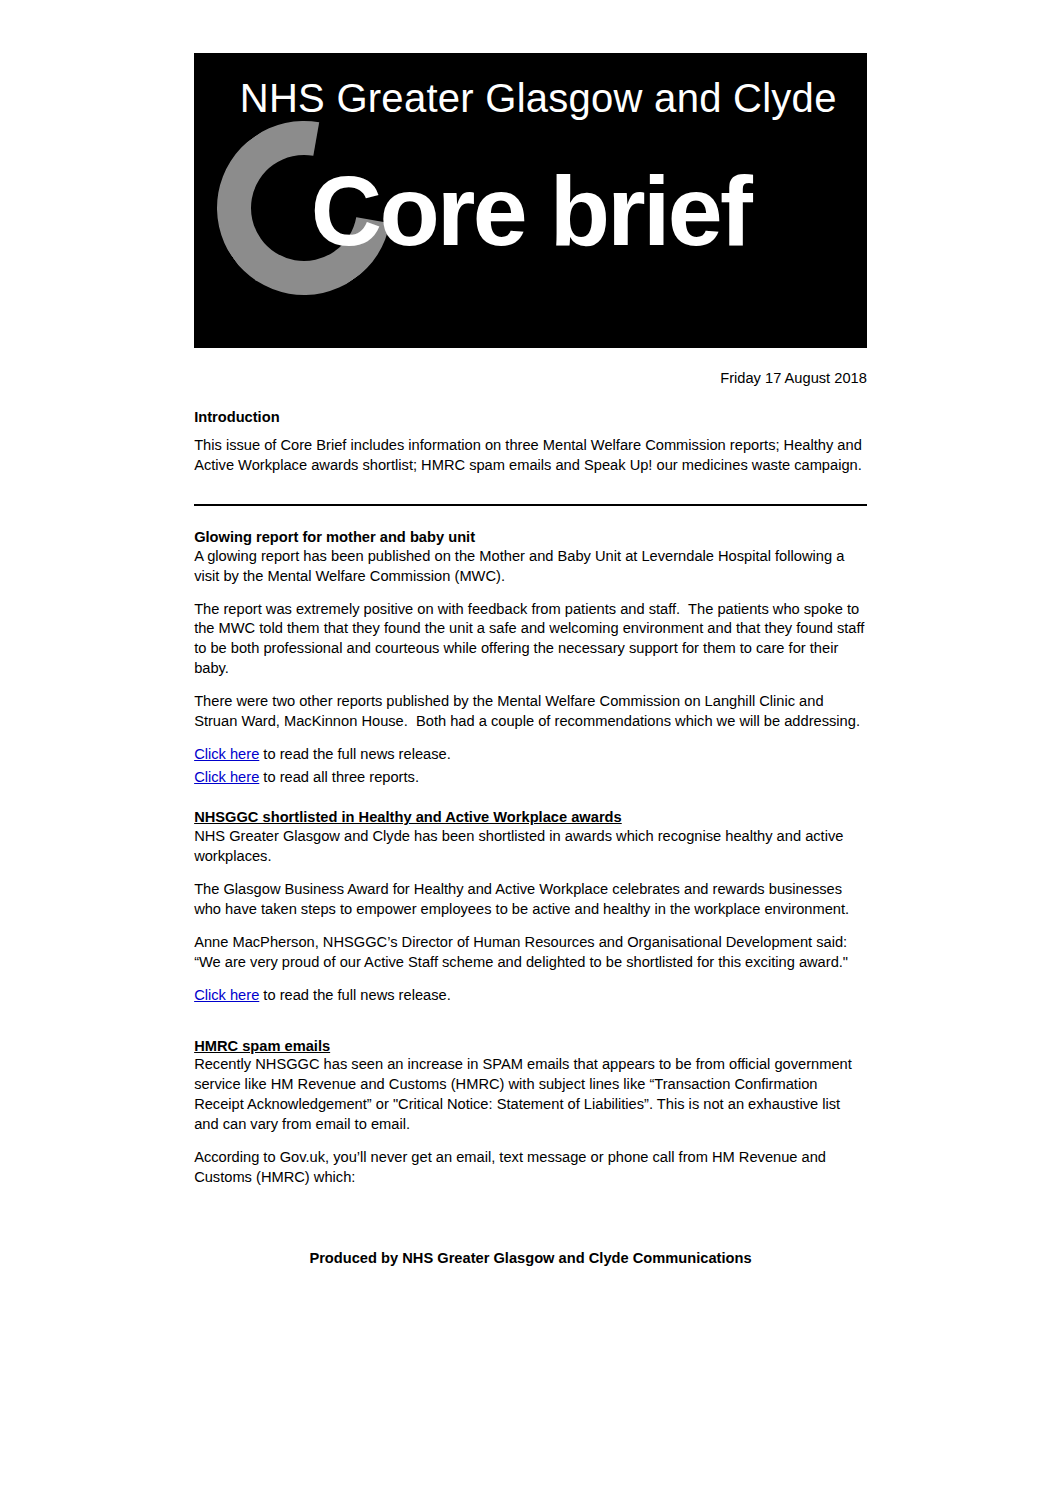NHS Greater Glasgow and Clyde
Core brief
Friday 17 August 2018
Introduction
This issue of Core Brief includes information on three Mental Welfare Commission reports; Healthy and Active Workplace awards shortlist; HMRC spam emails and Speak Up! our medicines waste campaign.
Glowing report for mother and baby unit
A glowing report has been published on the Mother and Baby Unit at Leverndale Hospital following a visit by the Mental Welfare Commission (MWC).
The report was extremely positive on with feedback from patients and staff. The patients who spoke to the MWC told them that they found the unit a safe and welcoming environment and that they found staff to be both professional and courteous while offering the necessary support for them to care for their baby.
There were two other reports published by the Mental Welfare Commission on Langhill Clinic and Struan Ward, MacKinnon House. Both had a couple of recommendations which we will be addressing.
Click here to read the full news release.
Click here to read all three reports.
NHSGGC shortlisted in Healthy and Active Workplace awards
NHS Greater Glasgow and Clyde has been shortlisted in awards which recognise healthy and active workplaces.
The Glasgow Business Award for Healthy and Active Workplace celebrates and rewards businesses who have taken steps to empower employees to be active and healthy in the workplace environment.
Anne MacPherson, NHSGGC’s Director of Human Resources and Organisational Development said: “We are very proud of our Active Staff scheme and delighted to be shortlisted for this exciting award."
Click here to read the full news release.
HMRC spam emails
Recently NHSGGC has seen an increase in SPAM emails that appears to be from official government service like HM Revenue and Customs (HMRC) with subject lines like “Transaction Confirmation Receipt Acknowledgement” or "Critical Notice: Statement of Liabilities”. This is not an exhaustive list and can vary from email to email.
According to Gov.uk, you’ll never get an email, text message or phone call from HM Revenue and Customs (HMRC) which:
Produced by NHS Greater Glasgow and Clyde Communications